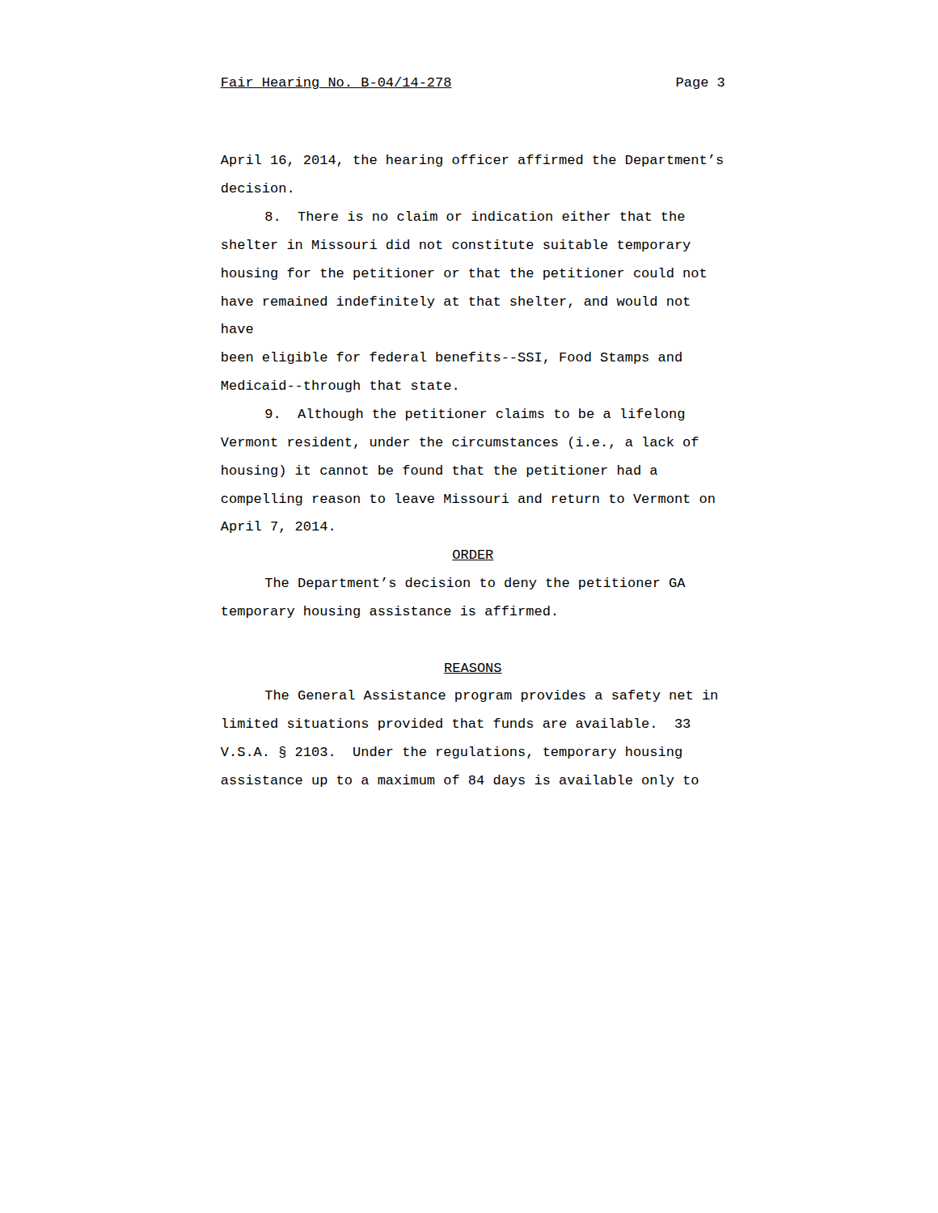Fair Hearing No. B-04/14-278 Page 3
April 16, 2014, the hearing officer affirmed the Department’s
decision.
8. There is no claim or indication either that the
shelter in Missouri did not constitute suitable temporary
housing for the petitioner or that the petitioner could not
have remained indefinitely at that shelter, and would not have
been eligible for federal benefits--SSI, Food Stamps and
Medicaid--through that state.
9. Although the petitioner claims to be a lifelong
Vermont resident, under the circumstances (i.e., a lack of
housing) it cannot be found that the petitioner had a
compelling reason to leave Missouri and return to Vermont on
April 7, 2014.
ORDER
The Department’s decision to deny the petitioner GA
temporary housing assistance is affirmed.
REASONS
The General Assistance program provides a safety net in
limited situations provided that funds are available. 33
V.S.A. § 2103. Under the regulations, temporary housing
assistance up to a maximum of 84 days is available only to